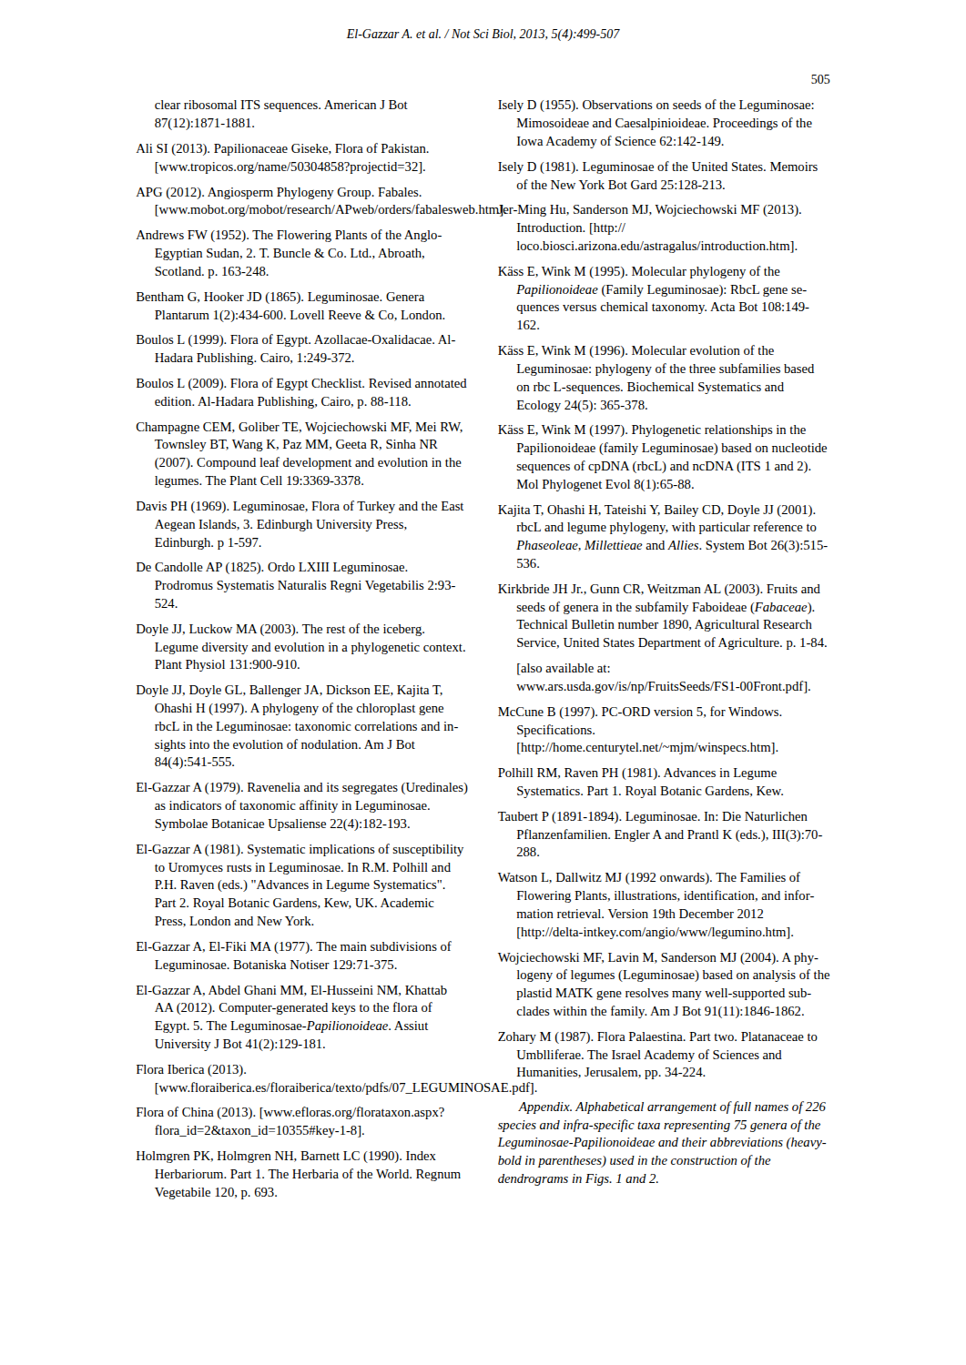El-Gazzar A. et al. / Not Sci Biol, 2013, 5(4):499-507
505
clear ribosomal ITS sequences. American J Bot 87(12):1871-1881.
Ali SI (2013). Papilionaceae Giseke, Flora of Pakistan. [www.tropicos.org/name/50304858?projectid=32].
APG (2012). Angiosperm Phylogeny Group. Fabales. [www.mobot.org/mobot/research/APweb/orders/fabalesweb.htm].
Andrews FW (1952). The Flowering Plants of the Anglo-Egyptian Sudan, 2. T. Buncle & Co. Ltd., Abroath, Scotland. p. 163-248.
Bentham G, Hooker JD (1865). Leguminosae. Genera Plantarum 1(2):434-600. Lovell Reeve & Co, London.
Boulos L (1999). Flora of Egypt. Azollacae-Oxalidacae. Al-Hadara Publishing. Cairo, 1:249-372.
Boulos L (2009). Flora of Egypt Checklist. Revised annotated edition. Al-Hadara Publishing, Cairo, p. 88-118.
Champagne CEM, Goliber TE, Wojciechowski MF, Mei RW, Townsley BT, Wang K, Paz MM, Geeta R, Sinha NR (2007). Compound leaf development and evolution in the legumes. The Plant Cell 19:3369-3378.
Davis PH (1969). Leguminosae, Flora of Turkey and the East Aegean Islands, 3. Edinburgh University Press, Edinburgh. p 1-597.
De Candolle AP (1825). Ordo LXIII Leguminosae. Prodromus Systematis Naturalis Regni Vegetabilis 2:93-524.
Doyle JJ, Luckow MA (2003). The rest of the iceberg. Legume diversity and evolution in a phylogenetic context. Plant Physiol 131:900-910.
Doyle JJ, Doyle GL, Ballenger JA, Dickson EE, Kajita T, Ohashi H (1997). A phylogeny of the chloroplast gene rbcL in the Leguminosae: taxonomic correlations and insights into the evolution of nodulation. Am J Bot 84(4):541-555.
El-Gazzar A (1979). Ravenelia and its segregates (Uredinales) as indicators of taxonomic affinity in Leguminosae. Symbolae Botanicae Upsaliense 22(4):182-193.
El-Gazzar A (1981). Systematic implications of susceptibility to Uromyces rusts in Leguminosae. In R.M. Polhill and P.H. Raven (eds.) "Advances in Legume Systematics". Part 2. Royal Botanic Gardens, Kew, UK. Academic Press, London and New York.
El-Gazzar A, El-Fiki MA (1977). The main subdivisions of Leguminosae. Botaniska Notiser 129:71-375.
El-Gazzar A, Abdel Ghani MM, El-Husseini NM, Khattab AA (2012). Computer-generated keys to the flora of Egypt. 5. The Leguminosae-Papilionoideae. Assiut University J Bot 41(2):129-181.
Flora Iberica (2013). [www.floraiberica.es/floraiberica/texto/pdfs/07_LEGUMINOSAE.pdf].
Flora of China (2013). [www.efloras.org/florataxon.aspx?flora_id=2&taxon_id=10355#key-1-8].
Holmgren PK, Holmgren NH, Barnett LC (1990). Index Herbariorum. Part 1. The Herbaria of the World. Regnum Vegetabile 120, p. 693.
Isely D (1955). Observations on seeds of the Leguminosae: Mimosoideae and Caesalpinioideae. Proceedings of the Iowa Academy of Science 62:142-149.
Isely D (1981). Leguminosae of the United States. Memoirs of the New York Bot Gard 25:128-213.
Jer-Ming Hu, Sanderson MJ, Wojciechowski MF (2013). Introduction. [http:// loco.biosci.arizona.edu/astragalus/introduction.htm].
Käss E, Wink M (1995). Molecular phylogeny of the Papilionoideae (Family Leguminosae): RbcL gene sequences versus chemical taxonomy. Acta Bot 108:149-162.
Käss E, Wink M (1996). Molecular evolution of the Leguminosae: phylogeny of the three subfamilies based on rbc L-sequences. Biochemical Systematics and Ecology 24(5): 365-378.
Käss E, Wink M (1997). Phylogenetic relationships in the Papilionoideae (family Leguminosae) based on nucleotide sequences of cpDNA (rbcL) and ncDNA (ITS 1 and 2). Mol Phylogenet Evol 8(1):65-88.
Kajita T, Ohashi H, Tateishi Y, Bailey CD, Doyle JJ (2001). rbcL and legume phylogeny, with particular reference to Phaseoleae, Millettieae and Allies. System Bot 26(3):515-536.
Kirkbride JH Jr., Gunn CR, Weitzman AL (2003). Fruits and seeds of genera in the subfamily Faboideae (Fabaceae). Technical Bulletin number 1890, Agricultural Research Service, United States Department of Agriculture. p. 1-84.
[also available at: www.ars.usda.gov/is/np/FruitsSeeds/FS1-00Front.pdf].
McCune B (1997). PC-ORD version 5, for Windows. Specifications. [http://home.centurytel.net/~mjm/winspecs.htm].
Polhill RM, Raven PH (1981). Advances in Legume Systematics. Part 1. Royal Botanic Gardens, Kew.
Taubert P (1891-1894). Leguminosae. In: Die Naturlichen Pflanzenfamilien. Engler A and Prantl K (eds.), III(3):70-288.
Watson L, Dallwitz MJ (1992 onwards). The Families of Flowering Plants, illustrations, identification, and information retrieval. Version 19th December 2012 [http://delta-intkey.com/angio/www/legumino.htm].
Wojciechowski MF, Lavin M, Sanderson MJ (2004). A phylogeny of legumes (Leguminosae) based on analysis of the plastid MATK gene resolves many well-supported subclades within the family. Am J Bot 91(11):1846-1862.
Zohary M (1987). Flora Palaestina. Part two. Platanaceae to Umblliferae. The Israel Academy of Sciences and Humanities, Jerusalem, pp. 34-224.
Appendix. Alphabetical arrangement of full names of 226 species and infra-specific taxa representing 75 genera of the Leguminosae-Papilionoideae and their abbreviations (heavy-bold in parentheses) used in the construction of the dendrograms in Figs. 1 and 2.